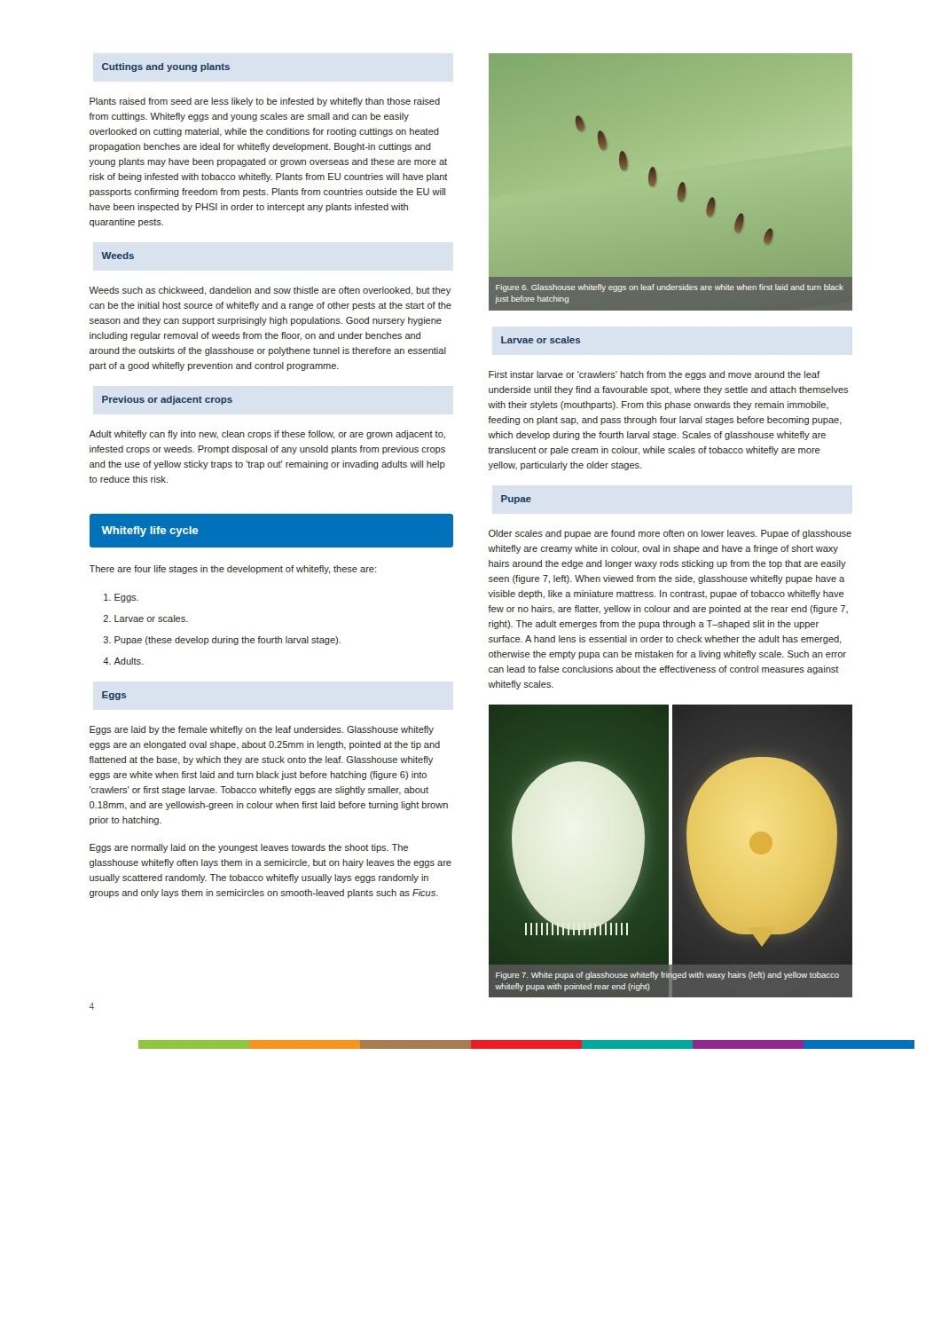Cuttings and young plants
Plants raised from seed are less likely to be infested by whitefly than those raised from cuttings. Whitefly eggs and young scales are small and can be easily overlooked on cutting material, while the conditions for rooting cuttings on heated propagation benches are ideal for whitefly development. Bought-in cuttings and young plants may have been propagated or grown overseas and these are more at risk of being infested with tobacco whitefly. Plants from EU countries will have plant passports confirming freedom from pests. Plants from countries outside the EU will have been inspected by PHSI in order to intercept any plants infested with quarantine pests.
Weeds
Weeds such as chickweed, dandelion and sow thistle are often overlooked, but they can be the initial host source of whitefly and a range of other pests at the start of the season and they can support surprisingly high populations. Good nursery hygiene including regular removal of weeds from the floor, on and under benches and around the outskirts of the glasshouse or polythene tunnel is therefore an essential part of a good whitefly prevention and control programme.
Previous or adjacent crops
Adult whitefly can fly into new, clean crops if these follow, or are grown adjacent to, infested crops or weeds. Prompt disposal of any unsold plants from previous crops and the use of yellow sticky traps to 'trap out' remaining or invading adults will help to reduce this risk.
Whitefly life cycle
There are four life stages in the development of whitefly, these are:
Eggs.
Larvae or scales.
Pupae (these develop during the fourth larval stage).
Adults.
Eggs
Eggs are laid by the female whitefly on the leaf undersides. Glasshouse whitefly eggs are an elongated oval shape, about 0.25mm in length, pointed at the tip and flattened at the base, by which they are stuck onto the leaf. Glasshouse whitefly eggs are white when first laid and turn black just before hatching (figure 6) into 'crawlers' or first stage larvae. Tobacco whitefly eggs are slightly smaller, about 0.18mm, and are yellowish-green in colour when first laid before turning light brown prior to hatching.
Eggs are normally laid on the youngest leaves towards the shoot tips. The glasshouse whitefly often lays them in a semicircle, but on hairy leaves the eggs are usually scattered randomly. The tobacco whitefly usually lays eggs randomly in groups and only lays them in semicircles on smooth-leaved plants such as Ficus.
Figure 6. Glasshouse whitefly eggs on leaf undersides are white when first laid and turn black just before hatching
Larvae or scales
First instar larvae or 'crawlers' hatch from the eggs and move around the leaf underside until they find a favourable spot, where they settle and attach themselves with their stylets (mouthparts). From this phase onwards they remain immobile, feeding on plant sap, and pass through four larval stages before becoming pupae, which develop during the fourth larval stage. Scales of glasshouse whitefly are translucent or pale cream in colour, while scales of tobacco whitefly are more yellow, particularly the older stages.
Pupae
Older scales and pupae are found more often on lower leaves. Pupae of glasshouse whitefly are creamy white in colour, oval in shape and have a fringe of short waxy hairs around the edge and longer waxy rods sticking up from the top that are easily seen (figure 7, left). When viewed from the side, glasshouse whitefly pupae have a visible depth, like a miniature mattress. In contrast, pupae of tobacco whitefly have few or no hairs, are flatter, yellow in colour and are pointed at the rear end (figure 7, right). The adult emerges from the pupa through a T–shaped slit in the upper surface. A hand lens is essential in order to check whether the adult has emerged, otherwise the empty pupa can be mistaken for a living whitefly scale. Such an error can lead to false conclusions about the effectiveness of control measures against whitefly scales.
Figure 7. White pupa of glasshouse whitefly fringed with waxy hairs (left) and yellow tobacco whitefly pupa with pointed rear end (right)
4